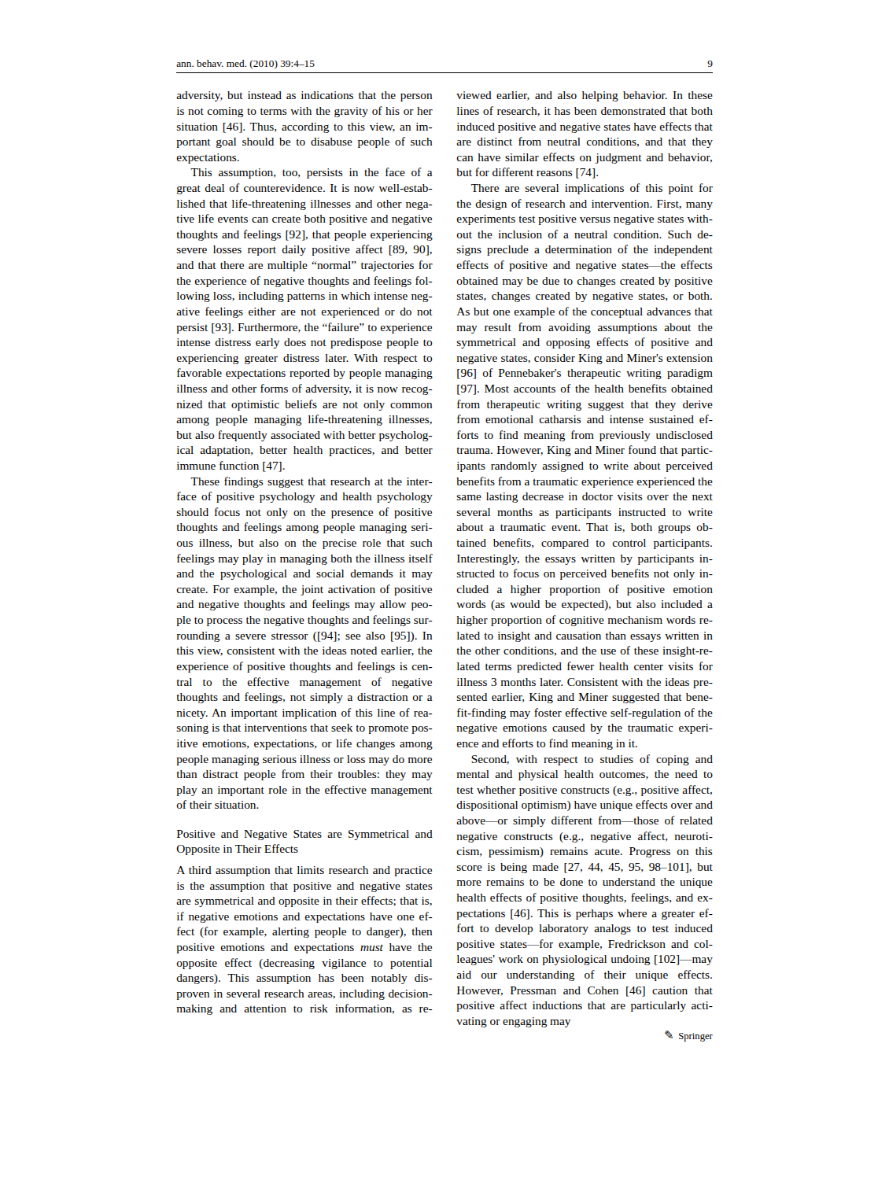ann. behav. med. (2010) 39:4–15 9
adversity, but instead as indications that the person is not coming to terms with the gravity of his or her situation [46]. Thus, according to this view, an important goal should be to disabuse people of such expectations.
This assumption, too, persists in the face of a great deal of counterevidence. It is now well-established that life-threatening illnesses and other negative life events can create both positive and negative thoughts and feelings [92], that people experiencing severe losses report daily positive affect [89, 90], and that there are multiple “normal” trajectories for the experience of negative thoughts and feelings following loss, including patterns in which intense negative feelings either are not experienced or do not persist [93]. Furthermore, the “failure” to experience intense distress early does not predispose people to experiencing greater distress later. With respect to favorable expectations reported by people managing illness and other forms of adversity, it is now recognized that optimistic beliefs are not only common among people managing life-threatening illnesses, but also frequently associated with better psychological adaptation, better health practices, and better immune function [47].
These findings suggest that research at the interface of positive psychology and health psychology should focus not only on the presence of positive thoughts and feelings among people managing serious illness, but also on the precise role that such feelings may play in managing both the illness itself and the psychological and social demands it may create. For example, the joint activation of positive and negative thoughts and feelings may allow people to process the negative thoughts and feelings surrounding a severe stressor ([94]; see also [95]). In this view, consistent with the ideas noted earlier, the experience of positive thoughts and feelings is central to the effective management of negative thoughts and feelings, not simply a distraction or a nicety. An important implication of this line of reasoning is that interventions that seek to promote positive emotions, expectations, or life changes among people managing serious illness or loss may do more than distract people from their troubles: they may play an important role in the effective management of their situation.
Positive and Negative States are Symmetrical and Opposite in Their Effects
A third assumption that limits research and practice is the assumption that positive and negative states are symmetrical and opposite in their effects; that is, if negative emotions and expectations have one effect (for example, alerting people to danger), then positive emotions and expectations must have the opposite effect (decreasing vigilance to potential dangers). This assumption has been notably disproven in several research areas, including decision-making and attention to risk information, as reviewed earlier, and also helping behavior. In these lines of research, it has been demonstrated that both induced positive and negative states have effects that are distinct from neutral conditions, and that they can have similar effects on judgment and behavior, but for different reasons [74].
There are several implications of this point for the design of research and intervention. First, many experiments test positive versus negative states without the inclusion of a neutral condition. Such designs preclude a determination of the independent effects of positive and negative states—the effects obtained may be due to changes created by positive states, changes created by negative states, or both. As but one example of the conceptual advances that may result from avoiding assumptions about the symmetrical and opposing effects of positive and negative states, consider King and Miner's extension [96] of Pennebaker's therapeutic writing paradigm [97]. Most accounts of the health benefits obtained from therapeutic writing suggest that they derive from emotional catharsis and intense sustained efforts to find meaning from previously undisclosed trauma. However, King and Miner found that participants randomly assigned to write about perceived benefits from a traumatic experience experienced the same lasting decrease in doctor visits over the next several months as participants instructed to write about a traumatic event. That is, both groups obtained benefits, compared to control participants. Interestingly, the essays written by participants instructed to focus on perceived benefits not only included a higher proportion of positive emotion words (as would be expected), but also included a higher proportion of cognitive mechanism words related to insight and causation than essays written in the other conditions, and the use of these insight-related terms predicted fewer health center visits for illness 3 months later. Consistent with the ideas presented earlier, King and Miner suggested that benefit-finding may foster effective self-regulation of the negative emotions caused by the traumatic experience and efforts to find meaning in it.
Second, with respect to studies of coping and mental and physical health outcomes, the need to test whether positive constructs (e.g., positive affect, dispositional optimism) have unique effects over and above—or simply different from—those of related negative constructs (e.g., negative affect, neuroticism, pessimism) remains acute. Progress on this score is being made [27, 44, 45, 95, 98–101], but more remains to be done to understand the unique health effects of positive thoughts, feelings, and expectations [46]. This is perhaps where a greater effort to develop laboratory analogs to test induced positive states—for example, Fredrickson and colleagues' work on physiological undoing [102]—may aid our understanding of their unique effects. However, Pressman and Cohen [46] caution that positive affect inductions that are particularly activating or engaging may
✎ Springer